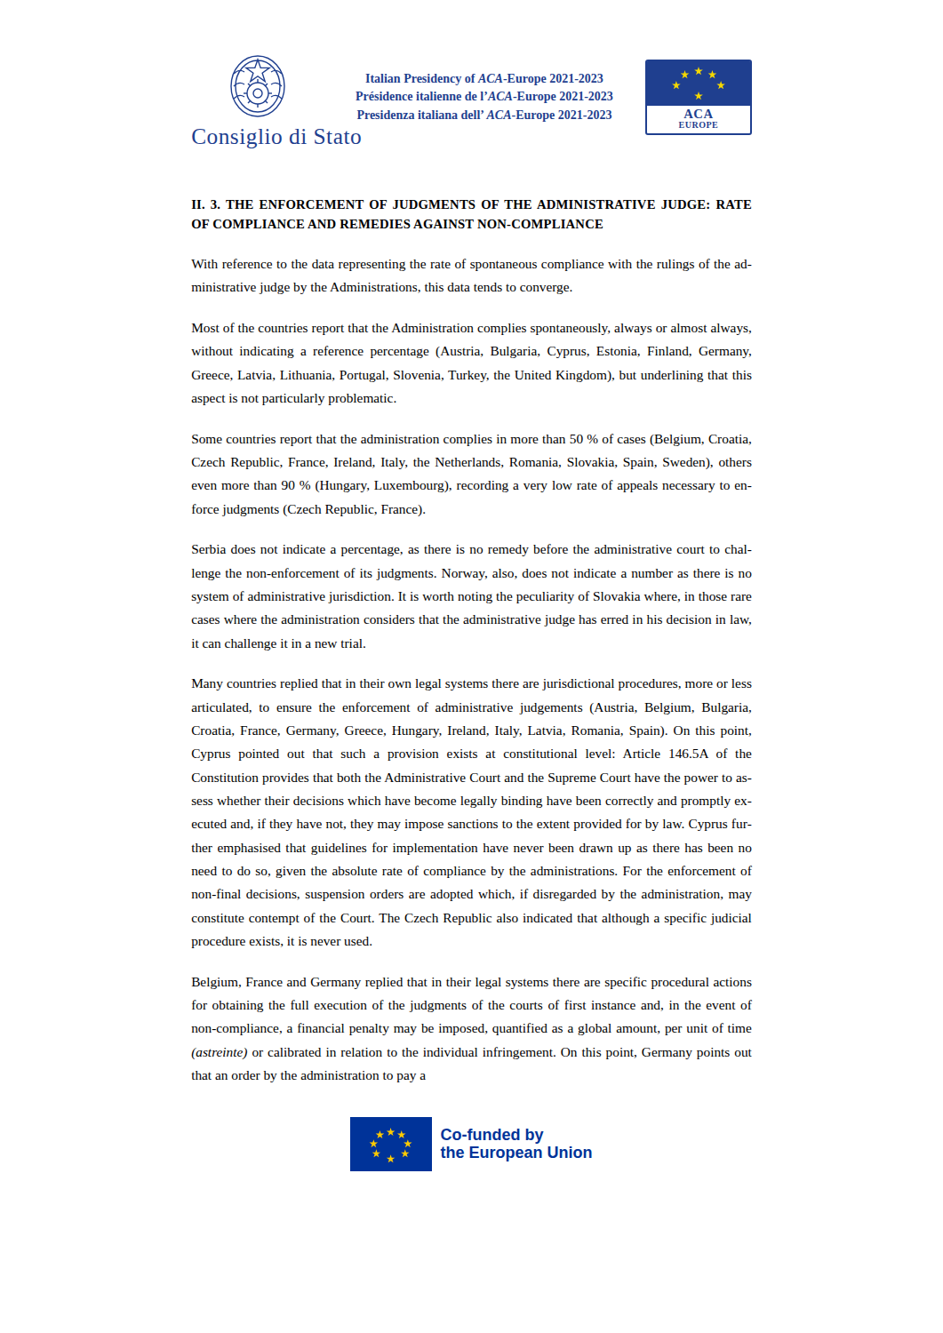Consiglio di Stato
Italian Presidency of ACA-Europe 2021-2023
Présidence italienne de l’ACA-Europe 2021-2023
Presidenza italiana dell’ ACA-Europe 2021-2023
ACA EUROPE
II. 3. The enforcement of judgments of the administrative judge: rate of compliance and remedies against non-compliance
With reference to the data representing the rate of spontaneous compliance with the rulings of the administrative judge by the Administrations, this data tends to converge.
Most of the countries report that the Administration complies spontaneously, always or almost always, without indicating a reference percentage (Austria, Bulgaria, Cyprus, Estonia, Finland, Germany, Greece, Latvia, Lithuania, Portugal, Slovenia, Turkey, the United Kingdom), but underlining that this aspect is not particularly problematic.
Some countries report that the administration complies in more than 50 % of cases (Belgium, Croatia, Czech Republic, France, Ireland, Italy, the Netherlands, Romania, Slovakia, Spain, Sweden), others even more than 90 % (Hungary, Luxembourg), recording a very low rate of appeals necessary to enforce judgments (Czech Republic, France).
Serbia does not indicate a percentage, as there is no remedy before the administrative court to challenge the non-enforcement of its judgments. Norway, also, does not indicate a number as there is no system of administrative jurisdiction. It is worth noting the peculiarity of Slovakia where, in those rare cases where the administration considers that the administrative judge has erred in his decision in law, it can challenge it in a new trial.
Many countries replied that in their own legal systems there are jurisdictional procedures, more or less articulated, to ensure the enforcement of administrative judgements (Austria, Belgium, Bulgaria, Croatia, France, Germany, Greece, Hungary, Ireland, Italy, Latvia, Romania, Spain). On this point, Cyprus pointed out that such a provision exists at constitutional level: Article 146.5A of the Constitution provides that both the Administrative Court and the Supreme Court have the power to assess whether their decisions which have become legally binding have been correctly and promptly executed and, if they have not, they may impose sanctions to the extent provided for by law. Cyprus further emphasised that guidelines for implementation have never been drawn up as there has been no need to do so, given the absolute rate of compliance by the administrations. For the enforcement of non-final decisions, suspension orders are adopted which, if disregarded by the administration, may constitute contempt of the Court. The Czech Republic also indicated that although a specific judicial procedure exists, it is never used.
Belgium, France and Germany replied that in their legal systems there are specific procedural actions for obtaining the full execution of the judgments of the courts of first instance and, in the event of non-compliance, a financial penalty may be imposed, quantified as a global amount, per unit of time (astreinte) or calibrated in relation to the individual infringement. On this point, Germany points out that an order by the administration to pay a
Co-funded by
the European Union